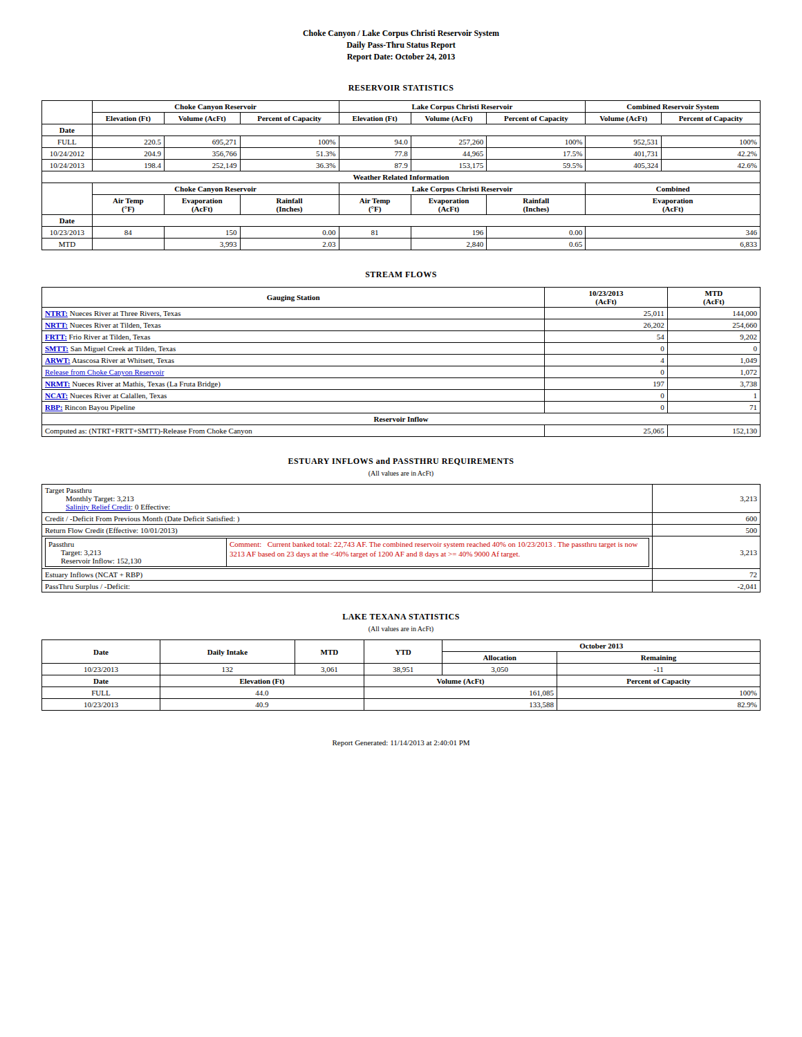Choke Canyon / Lake Corpus Christi Reservoir System
Daily Pass-Thru Status Report
Report Date: October 24, 2013
RESERVOIR STATISTICS
| | Choke Canyon Reservoir | Lake Corpus Christi Reservoir | Combined Reservoir System |
| --- | --- | --- | --- |
| Elevation (Ft) | Volume (AcFt) | Percent of Capacity | Elevation (Ft) | Volume (AcFt) | Percent of Capacity | Volume (AcFt) | Percent of Capacity |
| Date | |
| FULL | 220.5 | 695,271 | 100% | 94.0 | 257,260 | 100% | 952,531 | 100% |
| 10/24/2012 | 204.9 | 356,766 | 51.3% | 77.8 | 44,965 | 17.5% | 401,731 | 42.2% |
| 10/24/2013 | 198.4 | 252,149 | 36.3% | 87.9 | 153,175 | 59.5% | 405,324 | 42.6% |
| Weather Related Information |
| | Choke Canyon Reservoir | Lake Corpus Christi Reservoir | Combined |
| Air Temp (°F) | Evaporation (AcFt) | Rainfall (Inches) | Air Temp (°F) | Evaporation (AcFt) | Rainfall (Inches) | Evaporation (AcFt) |
| Date | |
| 10/23/2013 | 84 | 150 | 0.00 | 81 | 196 | 0.00 | 346 |
| MTD | | 3,993 | 2.03 | | 2,840 | 0.65 | 6,833 |
STREAM FLOWS
| Gauging Station | 10/23/2013 (AcFt) | MTD (AcFt) |
| --- | --- | --- |
| NTRT: Nueces River at Three Rivers, Texas | 25,011 | 144,000 |
| NRTT: Nueces River at Tilden, Texas | 26,202 | 254,660 |
| FRTT: Frio River at Tilden, Texas | 54 | 9,202 |
| SMTT: San Miguel Creek at Tilden, Texas | 0 | 0 |
| ARWT: Atascosa River at Whitsett, Texas | 4 | 1,049 |
| Release from Choke Canyon Reservoir | 0 | 1,072 |
| NRMT: Nueces River at Mathis, Texas (La Fruta Bridge) | 197 | 3,738 |
| NCAT: Nueces River at Calallen, Texas | 0 | 1 |
| RBP: Rincon Bayou Pipeline | 0 | 71 |
| Reservoir Inflow |
| Computed as: (NTRT+FRTT+SMTT)-Release From Choke Canyon | 25,065 | 152,130 |
ESTUARY INFLOWS and PASSTHRU REQUIREMENTS
(All values are in AcFt)
| Target Passthru Monthly Target: 3,213 Salinity Relief Credit : 0 Effective: | 3,213 |
| Credit / -Deficit From Previous Month (Date Deficit Satisfied: ) | 600 |
| Return Flow Credit (Effective: 10/01/2013) | 500 |
| / Passthru Target: 3,213 Reservoir Inflow: 152,130 / Comment: Current banked total: 22,743 AF. The combined reservoir system reached 40% on 10/23/2013 . The passthru target is now 3213 AF based on 23 days at the <40% target of 1200 AF and 8 days at >= 40% 9000 Af target. / | 3,213 |
| Estuary Inflows (NCAT + RBP) | 72 |
| PassThru Surplus / -Deficit: | -2,041 |
LAKE TEXANA STATISTICS
(All values are in AcFt)
| Date | Daily Intake | MTD | YTD | October 2013 |
| --- | --- | --- | --- | --- |
| Allocation | Remaining |
| 10/23/2013 | 132 | 3,061 | 38,951 | 3,050 | -11 |
| Date | Elevation (Ft) | Volume (AcFt) | Percent of Capacity |
| FULL | 44.0 | 161,085 | 100% |
| 10/23/2013 | 40.9 | 133,588 | 82.9% |
Report Generated: 11/14/2013 at 2:40:01 PM